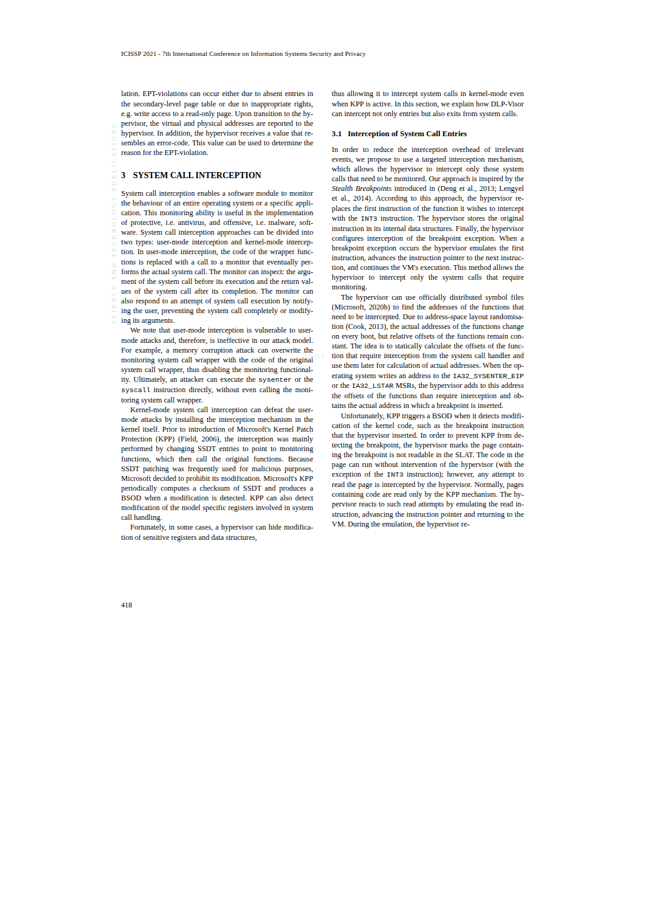ICISSP 2021 - 7th International Conference on Information Systems Security and Privacy
SCIENCE AND TECHNOLOGY PUBLICATIONS
IONS
lation. EPT-violations can occur either due to absent entries in the secondary-level page table or due to inappropriate rights, e.g. write access to a read-only page. Upon transition to the hypervisor, the virtual and physical addresses are reported to the hypervisor. In addition, the hypervisor receives a value that resembles an error-code. This value can be used to determine the reason for the EPT-violation.
3 SYSTEM CALL INTERCEPTION
System call interception enables a software module to monitor the behaviour of an entire operating system or a specific application. This monitoring ability is useful in the implementation of protective, i.e. antivirus, and offensive, i.e. malware, software. System call interception approaches can be divided into two types: user-mode interception and kernel-mode interception. In user-mode interception, the code of the wrapper functions is replaced with a call to a monitor that eventually performs the actual system call. The monitor can inspect: the argument of the system call before its execution and the return values of the system call after its completion. The monitor can also respond to an attempt of system call execution by notifying the user, preventing the system call completely or modifying its arguments.
We note that user-mode interception is vulnerable to user-mode attacks and, therefore, is ineffective in our attack model. For example, a memory corruption attack can overwrite the monitoring system call wrapper with the code of the original system call wrapper, thus disabling the monitoring functionality. Ultimately, an attacker can execute the sysenter or the syscall instruction directly, without even calling the monitoring system call wrapper.
Kernel-mode system call interception can defeat the user-mode attacks by installing the interception mechanism in the kernel itself. Prior to introduction of Microsoft's Kernel Patch Protection (KPP) (Field, 2006), the interception was mainly performed by changing SSDT entries to point to monitoring functions, which then call the original functions. Because SSDT patching was frequently used for malicious purposes, Microsoft decided to prohibit its modification. Microsoft's KPP periodically computes a checksum of SSDT and produces a BSOD when a modification is detected. KPP can also detect modification of the model specific registers involved in system call handling.
Fortunately, in some cases, a hypervisor can hide modification of sensitive registers and data structures,
thus allowing it to intercept system calls in kernel-mode even when KPP is active. In this section, we explain how DLP-Visor can intercept not only entries but also exits from system calls.
3.1 Interception of System Call Entries
In order to reduce the interception overhead of irrelevant events, we propose to use a targeted interception mechanism, which allows the hypervisor to intercept only those system calls that need to be monitored. Our approach is inspired by the Stealth Breakpoints introduced in (Deng et al., 2013; Lengyel et al., 2014). According to this approach, the hypervisor replaces the first instruction of the function it wishes to intercept with the INT3 instruction. The hypervisor stores the original instruction in its internal data structures. Finally, the hypervisor configures interception of the breakpoint exception. When a breakpoint exception occurs the hypervisor emulates the first instruction, advances the instruction pointer to the next instruction, and continues the VM's execution. This method allows the hypervisor to intercept only the system calls that require monitoring.
The hypervisor can use officially distributed symbol files (Microsoft, 2020b) to find the addresses of the functions that need to be intercepted. Due to address-space layout randomisation (Cook, 2013), the actual addresses of the functions change on every boot, but relative offsets of the functions remain constant. The idea is to statically calculate the offsets of the function that require interception from the system call handler and use them later for calculation of actual addresses. When the operating system writes an address to the IA32_SYSENTER_EIP or the IA32_LSTAR MSRs, the hypervisor adds to this address the offsets of the functions than require interception and obtains the actual address in which a breakpoint is inserted.
Unfortunately, KPP triggers a BSOD when it detects modification of the kernel code, such as the breakpoint instruction that the hypervisor inserted. In order to prevent KPP from detecting the breakpoint, the hypervisor marks the page containing the breakpoint is not readable in the SLAT. The code in the page can run without intervention of the hypervisor (with the exception of the INT3 instruction); however, any attempt to read the page is intercepted by the hypervisor. Normally, pages containing code are read only by the KPP mechanism. The hypervisor reacts to such read attempts by emulating the read instruction, advancing the instruction pointer and returning to the VM. During the emulation, the hypervisor re-
418